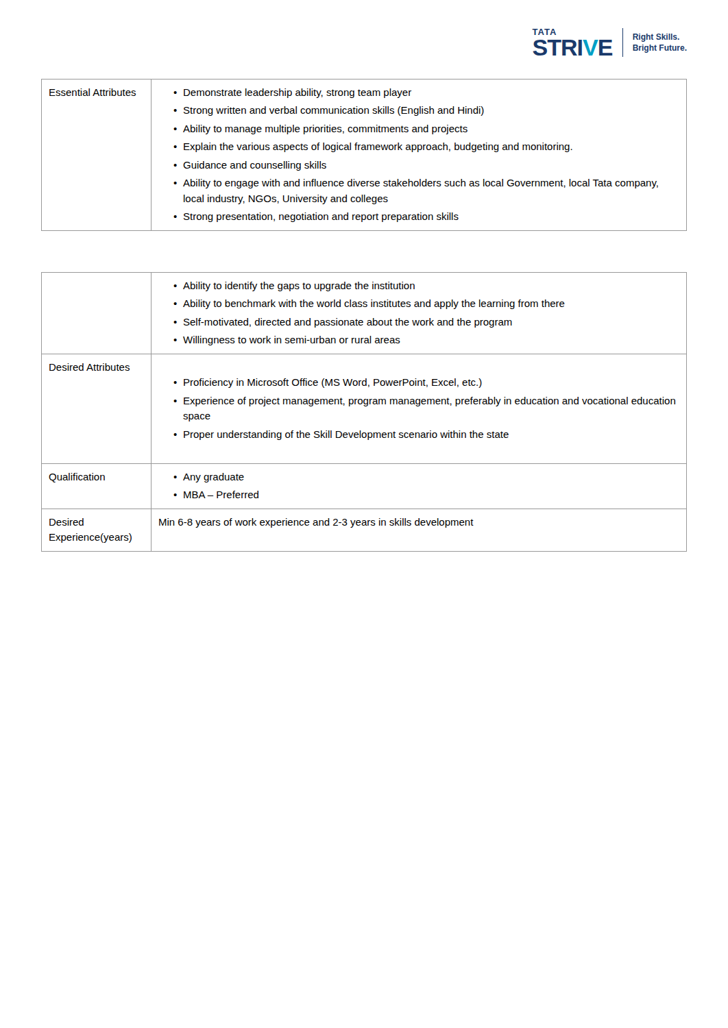TATA
STRIVE
Right Skills.
Bright Future.
| Essential Attributes | Demonstrate leadership ability, strong team player Strong written and verbal communication skills (English and Hindi) Ability to manage multiple priorities, commitments and projects Explain the various aspects of logical framework approach, budgeting and monitoring. Guidance and counselling skills Ability to engage with and influence diverse stakeholders such as local Government, local Tata company, local industry, NGOs, University and colleges Strong presentation, negotiation and report preparation skills |
| | Ability to identify the gaps to upgrade the institution Ability to benchmark with the world class institutes and apply the learning from there Self-motivated, directed and passionate about the work and the program Willingness to work in semi-urban or rural areas |
| Desired Attributes | Proficiency in Microsoft Office (MS Word, PowerPoint, Excel, etc.) Experience of project management, program management, preferably in education and vocational education space Proper understanding of the Skill Development scenario within the state |
| Qualification | Any graduate MBA – Preferred |
| Desired Experience(years) | Min 6-8 years of work experience and 2-3 years in skills development |